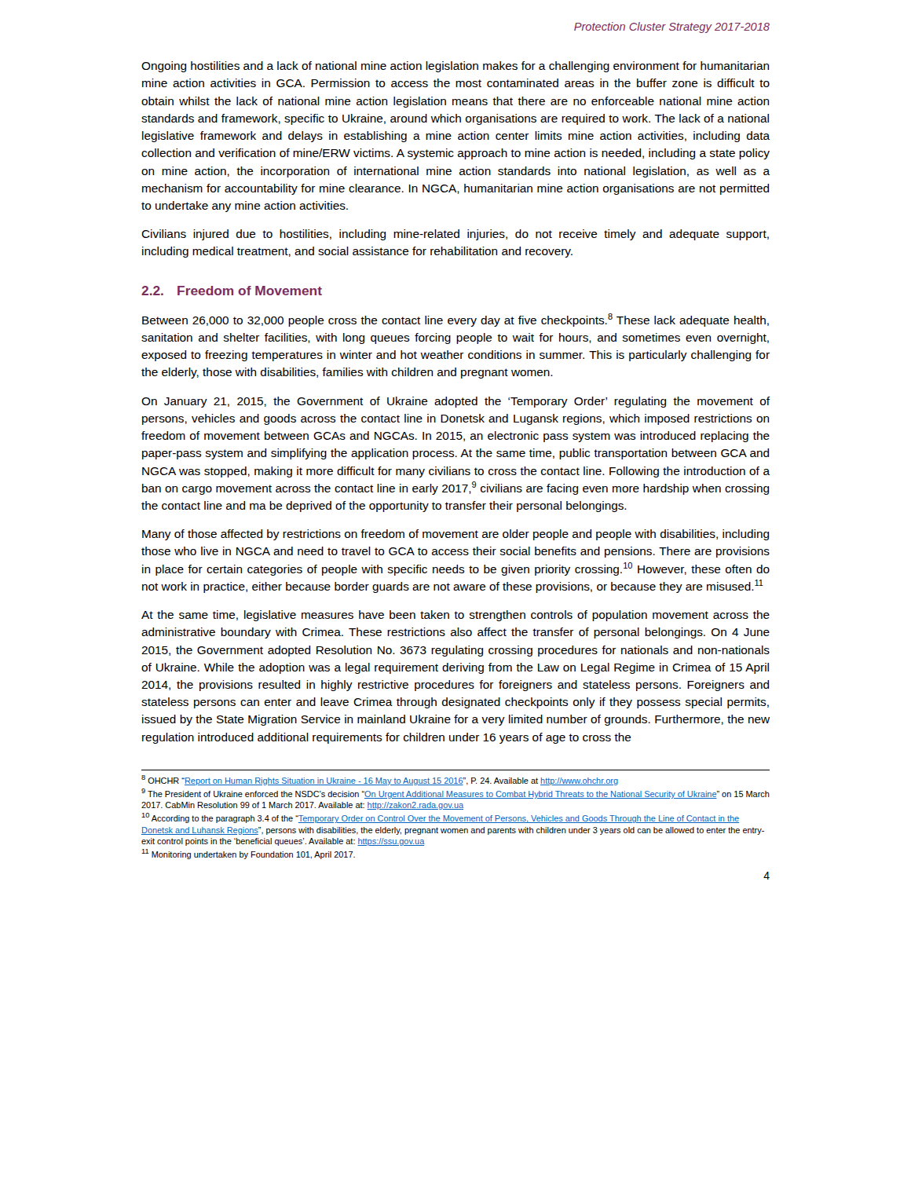Protection Cluster Strategy 2017-2018
Ongoing hostilities and a lack of national mine action legislation makes for a challenging environment for humanitarian mine action activities in GCA. Permission to access the most contaminated areas in the buffer zone is difficult to obtain whilst the lack of national mine action legislation means that there are no enforceable national mine action standards and framework, specific to Ukraine, around which organisations are required to work. The lack of a national legislative framework and delays in establishing a mine action center limits mine action activities, including data collection and verification of mine/ERW victims. A systemic approach to mine action is needed, including a state policy on mine action, the incorporation of international mine action standards into national legislation, as well as a mechanism for accountability for mine clearance. In NGCA, humanitarian mine action organisations are not permitted to undertake any mine action activities.
Civilians injured due to hostilities, including mine-related injuries, do not receive timely and adequate support, including medical treatment, and social assistance for rehabilitation and recovery.
2.2. Freedom of Movement
Between 26,000 to 32,000 people cross the contact line every day at five checkpoints.8 These lack adequate health, sanitation and shelter facilities, with long queues forcing people to wait for hours, and sometimes even overnight, exposed to freezing temperatures in winter and hot weather conditions in summer. This is particularly challenging for the elderly, those with disabilities, families with children and pregnant women.
On January 21, 2015, the Government of Ukraine adopted the ‘Temporary Order’ regulating the movement of persons, vehicles and goods across the contact line in Donetsk and Lugansk regions, which imposed restrictions on freedom of movement between GCAs and NGCAs. In 2015, an electronic pass system was introduced replacing the paper-pass system and simplifying the application process. At the same time, public transportation between GCA and NGCA was stopped, making it more difficult for many civilians to cross the contact line. Following the introduction of a ban on cargo movement across the contact line in early 2017,9 civilians are facing even more hardship when crossing the contact line and ma be deprived of the opportunity to transfer their personal belongings.
Many of those affected by restrictions on freedom of movement are older people and people with disabilities, including those who live in NGCA and need to travel to GCA to access their social benefits and pensions. There are provisions in place for certain categories of people with specific needs to be given priority crossing.10 However, these often do not work in practice, either because border guards are not aware of these provisions, or because they are misused.11
At the same time, legislative measures have been taken to strengthen controls of population movement across the administrative boundary with Crimea. These restrictions also affect the transfer of personal belongings. On 4 June 2015, the Government adopted Resolution No. 3673 regulating crossing procedures for nationals and non-nationals of Ukraine. While the adoption was a legal requirement deriving from the Law on Legal Regime in Crimea of 15 April 2014, the provisions resulted in highly restrictive procedures for foreigners and stateless persons. Foreigners and stateless persons can enter and leave Crimea through designated checkpoints only if they possess special permits, issued by the State Migration Service in mainland Ukraine for a very limited number of grounds. Furthermore, the new regulation introduced additional requirements for children under 16 years of age to cross the
8 OHCHR “Report on Human Rights Situation in Ukraine - 16 May to August 15 2016”, P. 24. Available at http://www.ohchr.org
9 The President of Ukraine enforced the NSDC’s decision “On Urgent Additional Measures to Combat Hybrid Threats to the National Security of Ukraine” on 15 March 2017. CabMin Resolution 99 of 1 March 2017. Available at: http://zakon2.rada.gov.ua
10 According to the paragraph 3.4 of the “Temporary Order on Control Over the Movement of Persons, Vehicles and Goods Through the Line of Contact in the Donetsk and Luhansk Regions”, persons with disabilities, the elderly, pregnant women and parents with children under 3 years old can be allowed to enter the entry-exit control points in the ‘beneficial queues’. Available at: https://ssu.gov.ua
11 Monitoring undertaken by Foundation 101, April 2017.
4